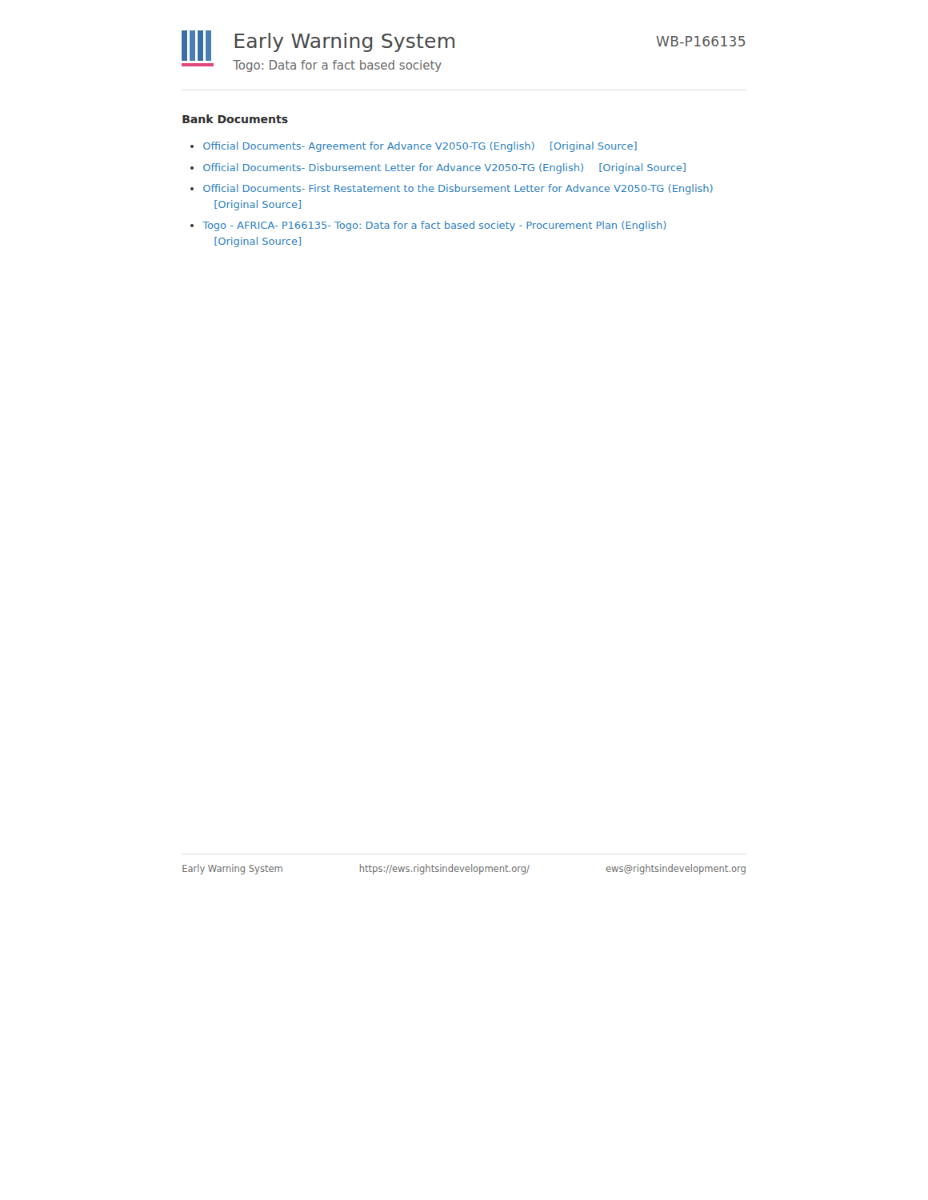Early Warning System
Togo: Data for a fact based society
WB-P166135
Bank Documents
Official Documents- Agreement for Advance V2050-TG (English) [Original Source]
Official Documents- Disbursement Letter for Advance V2050-TG (English) [Original Source]
Official Documents- First Restatement to the Disbursement Letter for Advance V2050-TG (English) [Original Source]
Togo - AFRICA- P166135- Togo: Data for a fact based society - Procurement Plan (English) [Original Source]
Early Warning System
https://ews.rightsindevelopment.org/
ews@rightsindevelopment.org